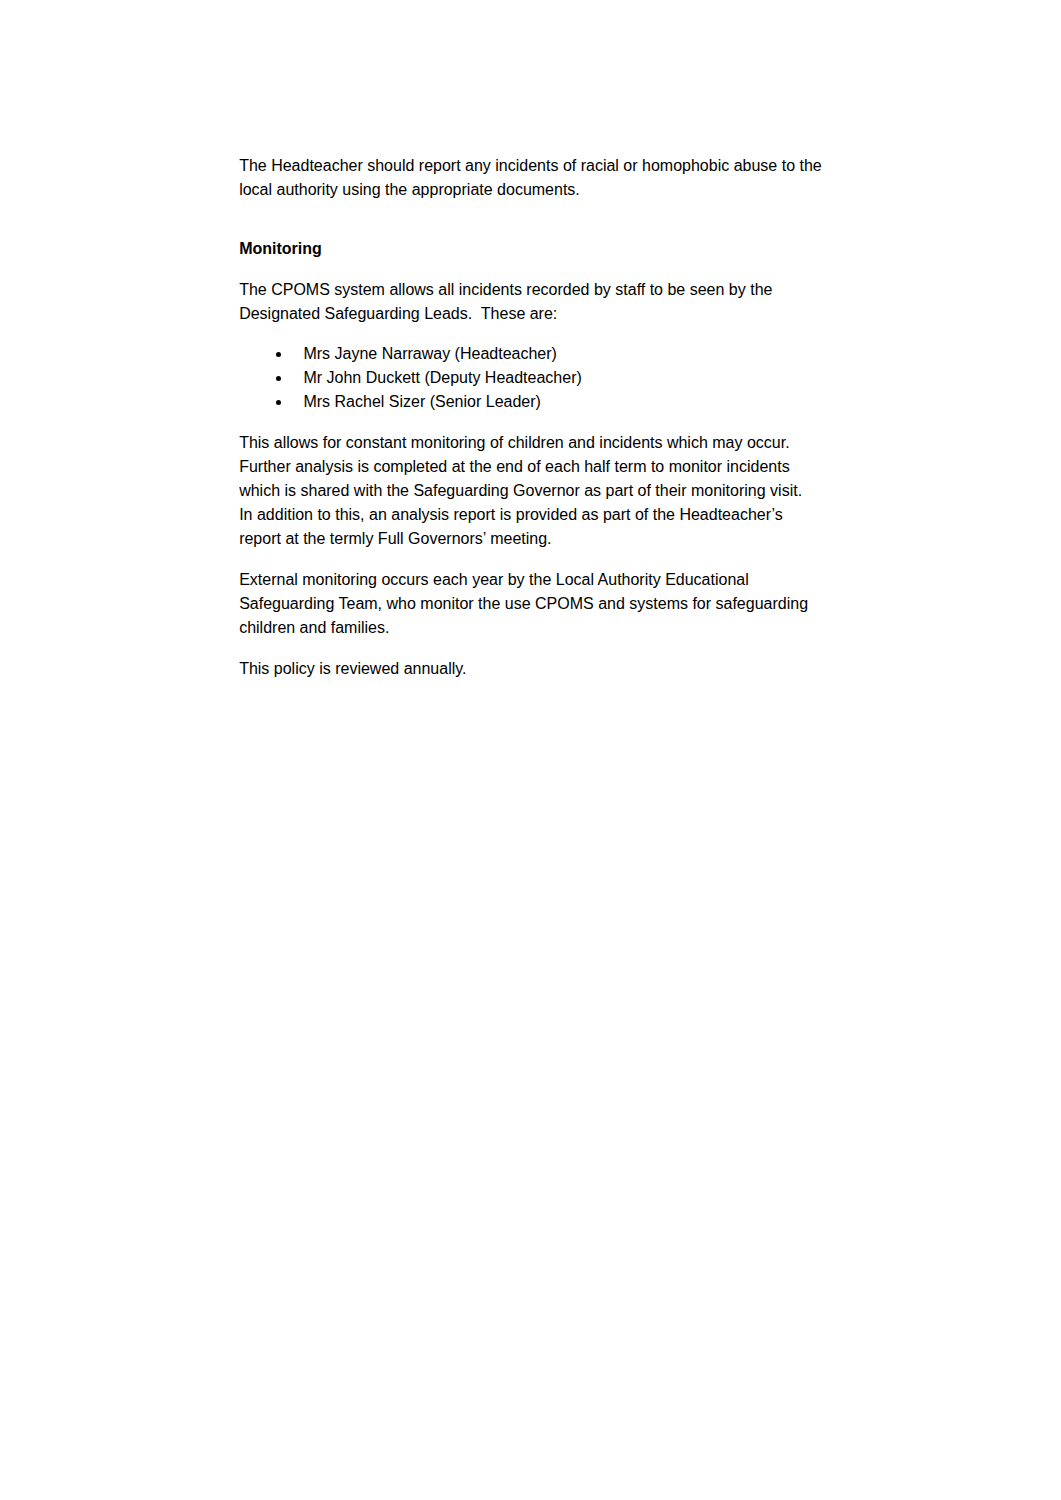The Headteacher should report any incidents of racial or homophobic abuse to the local authority using the appropriate documents.
Monitoring
The CPOMS system allows all incidents recorded by staff to be seen by the Designated Safeguarding Leads. These are:
Mrs Jayne Narraway (Headteacher)
Mr John Duckett (Deputy Headteacher)
Mrs Rachel Sizer (Senior Leader)
This allows for constant monitoring of children and incidents which may occur. Further analysis is completed at the end of each half term to monitor incidents which is shared with the Safeguarding Governor as part of their monitoring visit. In addition to this, an analysis report is provided as part of the Headteacher’s report at the termly Full Governors’ meeting.
External monitoring occurs each year by the Local Authority Educational Safeguarding Team, who monitor the use CPOMS and systems for safeguarding children and families.
This policy is reviewed annually.